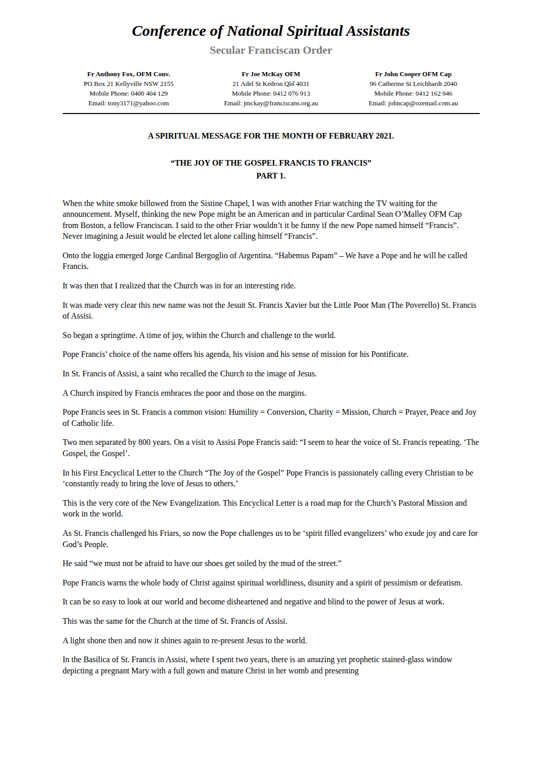Conference of National Spiritual Assistants
Secular Franciscan Order
Fr Anthony Fox, OFM Conv.
PO Box 21 Kellyville NSW 2155
Mobile Phone: 0400 404 129
Email: tony3171@yahoo.com
Fr Joe McKay OFM
21 Adel St Kedron Qld 4031
Mobile Phone: 0412 076 913
Email: jmckay@franciscans.org.au
Fr John Cooper OFM Cap
96 Catherine St Leichhardt 2040
Mobile Phone: 0412 162 946
Email: johncap@ozemail.com.au
A SPIRITUAL MESSAGE FOR THE MONTH OF FEBRUARY 2021.
“THE JOY OF THE GOSPEL FRANCIS TO FRANCIS”
PART 1.
When the white smoke billowed from the Sistine Chapel, I was with another Friar watching the TV waiting for the announcement. Myself, thinking the new Pope might be an American and in particular Cardinal Sean O’Malley OFM Cap from Boston, a fellow Franciscan. I said to the other Friar wouldn’t it be funny if the new Pope named himself “Francis”. Never imagining a Jesuit would be elected let alone calling himself “Francis”.
Onto the loggia emerged Jorge Cardinal Bergoglio of Argentina. “Habemus Papam” – We have a Pope and he will be called Francis.
It was then that I realized that the Church was in for an interesting ride.
It was made very clear this new name was not the Jesuit St. Francis Xavier but the Little Poor Man (The Poverello) St. Francis of Assisi.
So began a springtime. A time of joy, within the Church and challenge to the world.
Pope Francis’ choice of the name offers his agenda, his vision and his sense of mission for his Pontificate.
In St. Francis of Assisi, a saint who recalled the Church to the image of Jesus.
A Church inspired by Francis embraces the poor and those on the margins.
Pope Francis sees in St. Francis a common vision: Humility = Conversion, Charity = Mission, Church = Prayer, Peace and Joy of Catholic life.
Two men separated by 800 years. On a visit to Assisi Pope Francis said: “I seem to hear the voice of St. Francis repeating. ‘The Gospel, the Gospel’.
In his First Encyclical Letter to the Church “The Joy of the Gospel” Pope Francis is passionately calling every Christian to be ‘constantly ready to bring the love of Jesus to others.’
This is the very core of the New Evangelization. This Encyclical Letter is a road map for the Church’s Pastoral Mission and work in the world.
As St. Francis challenged his Friars, so now the Pope challenges us to be ‘spirit filled evangelizers’ who exude joy and care for God’s People.
He said “we must not be afraid to have our shoes get soiled by the mud of the street.”
Pope Francis warns the whole body of Christ against spiritual worldliness, disunity and a spirit of pessimism or defeatism.
It can be so easy to look at our world and become disheartened and negative and blind to the power of Jesus at work.
This was the same for the Church at the time of St. Francis of Assisi.
A light shone then and now it shines again to re-present Jesus to the world.
In the Basilica of St. Francis in Assisi, where I spent two years, there is an amazing yet prophetic stained-glass window depicting a pregnant Mary with a full gown and mature Christ in her womb and presenting